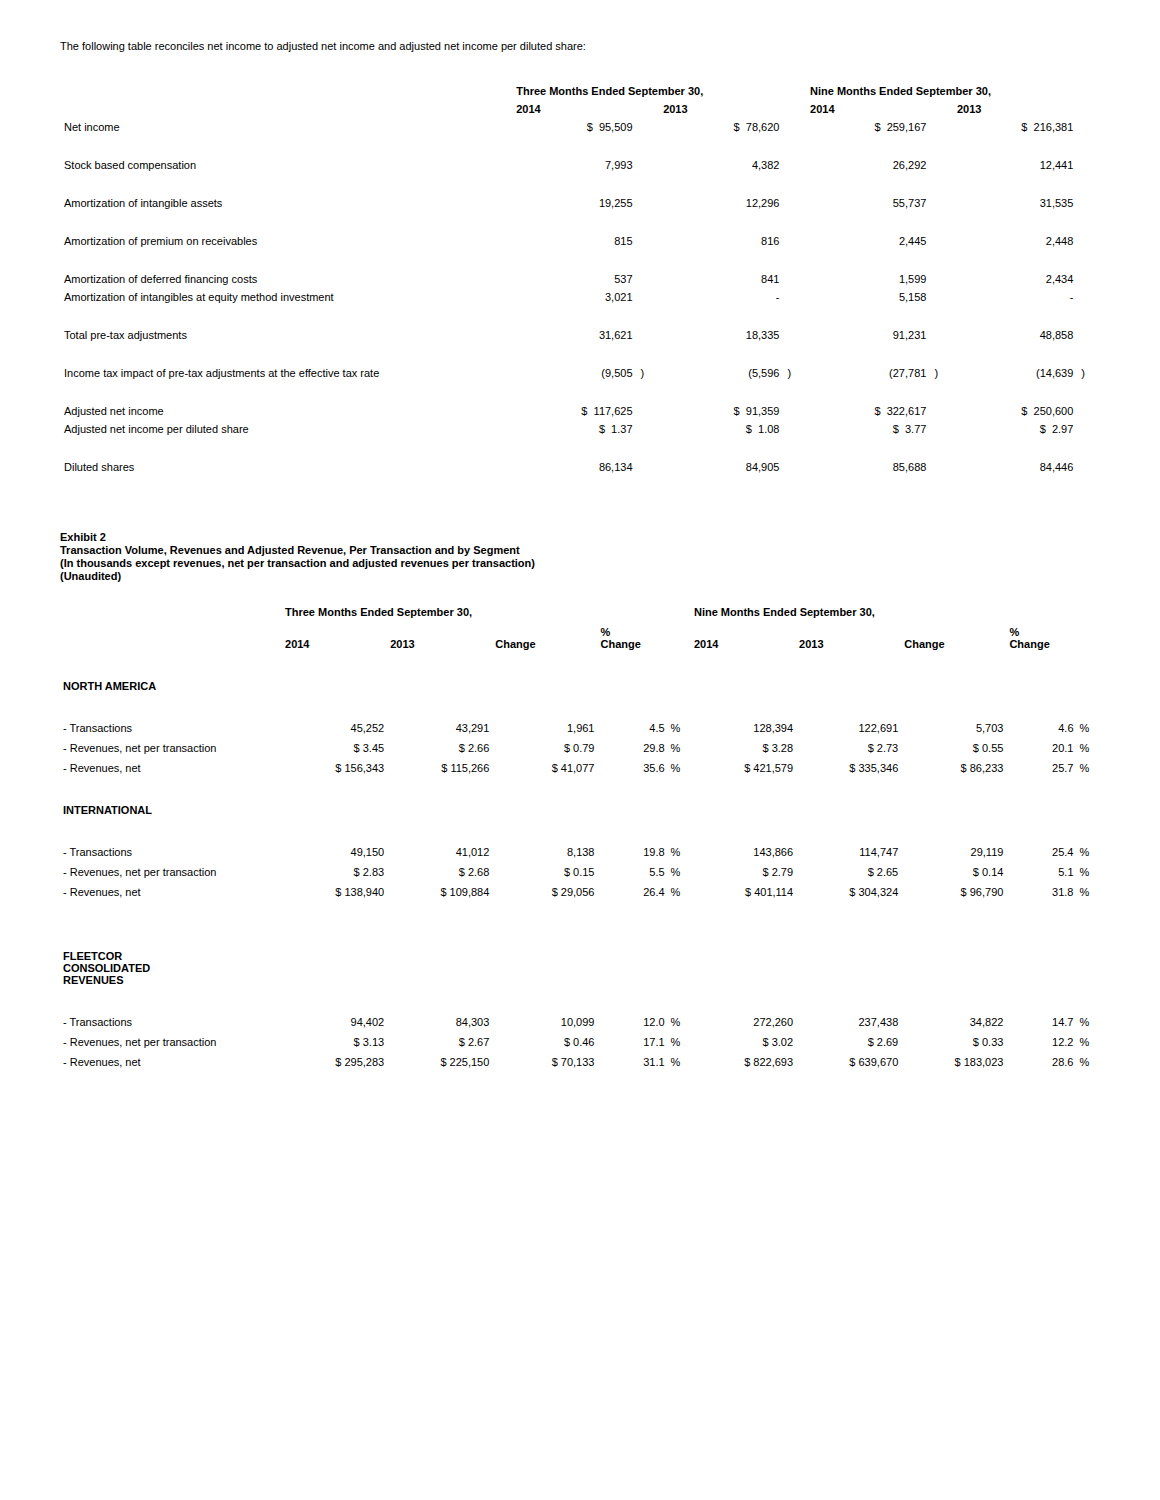The following table reconciles net income to adjusted net income and adjusted net income per diluted share:
| | Three Months Ended September 30, | Nine Months Ended September 30, |
| | 2014 | 2013 | 2014 | 2013 |
| Net income | $ 95,509 | | $ 78,620 | | $ 259,167 | | $ 216,381 | |
| Stock based compensation | 7,993 | | 4,382 | | 26,292 | | 12,441 | |
| Amortization of intangible assets | 19,255 | | 12,296 | | 55,737 | | 31,535 | |
| Amortization of premium on receivables | 815 | | 816 | | 2,445 | | 2,448 | |
| Amortization of deferred financing costs | 537 | | 841 | | 1,599 | | 2,434 | |
| Amortization of intangibles at equity method investment | 3,021 | | - | | 5,158 | | - | |
| Total pre-tax adjustments | 31,621 | | 18,335 | | 91,231 | | 48,858 | |
| Income tax impact of pre-tax adjustments at the effective tax rate | (9,505 | ) | (5,596 | ) | (27,781 | ) | (14,639 | ) |
| Adjusted net income | $ 117,625 | | $ 91,359 | | $ 322,617 | | $ 250,600 | |
| Adjusted net income per diluted share | $ 1.37 | | $ 1.08 | | $ 3.77 | | $ 2.97 | |
| Diluted shares | 86,134 | | 84,905 | | 85,688 | | 84,446 | |
Exhibit 2
Transaction Volume, Revenues and Adjusted Revenue, Per Transaction and by Segment
(In thousands except revenues, net per transaction and adjusted revenues per transaction)
(Unaudited)
| | Three Months Ended September 30, | Nine Months Ended September 30, |
| | 2014 | 2013 | Change | % Change | 2014 | 2013 | Change | % Change |
| NORTH AMERICA | |
| - Transactions | 45,252 | 43,291 | 1,961 | 4.5 | % | 128,394 | 122,691 | 5,703 | 4.6 | % |
| - Revenues, net per transaction | $ 3.45 | $ 2.66 | $ 0.79 | 29.8 | % | $ 3.28 | $ 2.73 | $ 0.55 | 20.1 | % |
| - Revenues, net | $ 156,343 | $ 115,266 | $ 41,077 | 35.6 | % | $ 421,579 | $ 335,346 | $ 86,233 | 25.7 | % |
| INTERNATIONAL | |
| - Transactions | 49,150 | 41,012 | 8,138 | 19.8 | % | 143,866 | 114,747 | 29,119 | 25.4 | % |
| - Revenues, net per transaction | $ 2.83 | $ 2.68 | $ 0.15 | 5.5 | % | $ 2.79 | $ 2.65 | $ 0.14 | 5.1 | % |
| - Revenues, net | $ 138,940 | $ 109,884 | $ 29,056 | 26.4 | % | $ 401,114 | $ 304,324 | $ 96,790 | 31.8 | % |
| FLEETCOR CONSOLIDATED REVENUES | |
| - Transactions | 94,402 | 84,303 | 10,099 | 12.0 | % | 272,260 | 237,438 | 34,822 | 14.7 | % |
| - Revenues, net per transaction | $ 3.13 | $ 2.67 | $ 0.46 | 17.1 | % | $ 3.02 | $ 2.69 | $ 0.33 | 12.2 | % |
| - Revenues, net | $ 295,283 | $ 225,150 | $ 70,133 | 31.1 | % | $ 822,693 | $ 639,670 | $ 183,023 | 28.6 | % |